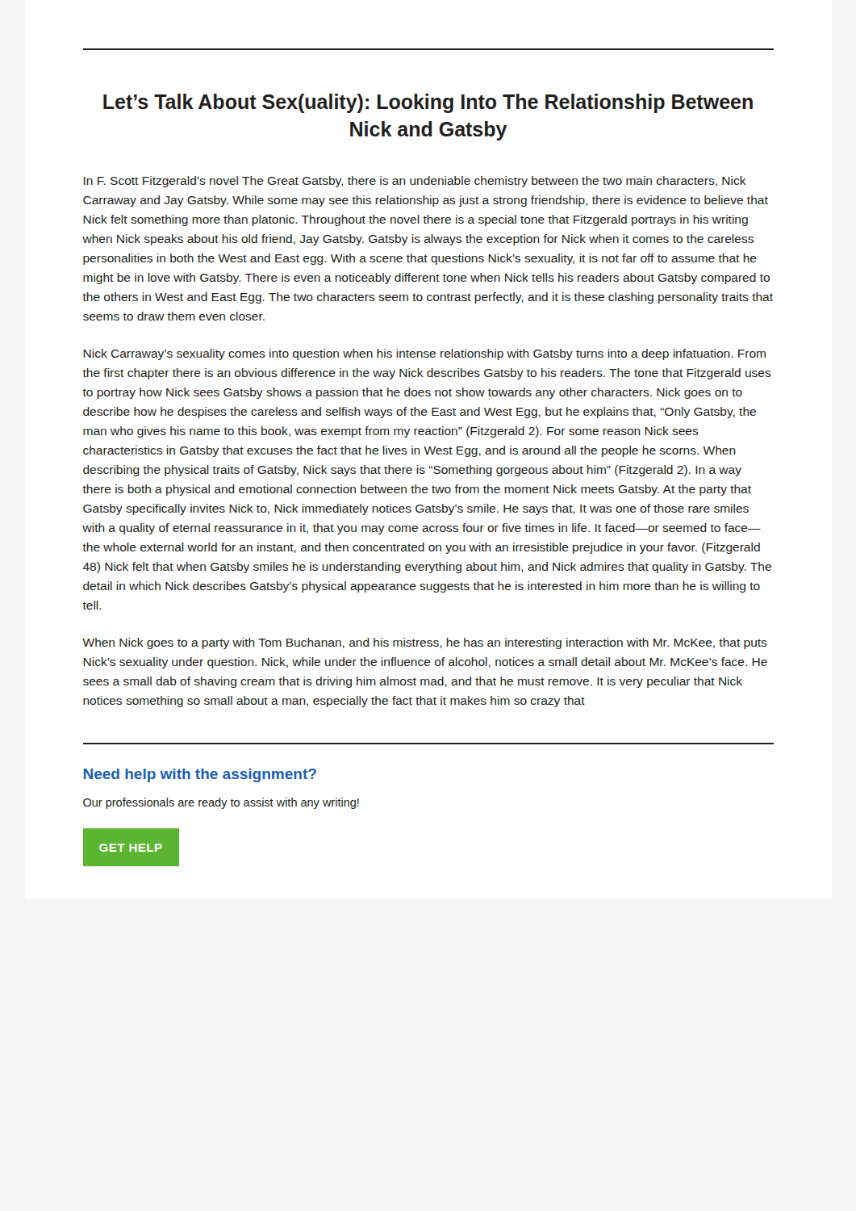Let’s Talk About Sex(uality): Looking Into The Relationship Between Nick and Gatsby
In F. Scott Fitzgerald’s novel The Great Gatsby, there is an undeniable chemistry between the two main characters, Nick Carraway and Jay Gatsby. While some may see this relationship as just a strong friendship, there is evidence to believe that Nick felt something more than platonic. Throughout the novel there is a special tone that Fitzgerald portrays in his writing when Nick speaks about his old friend, Jay Gatsby. Gatsby is always the exception for Nick when it comes to the careless personalities in both the West and East egg. With a scene that questions Nick’s sexuality, it is not far off to assume that he might be in love with Gatsby. There is even a noticeably different tone when Nick tells his readers about Gatsby compared to the others in West and East Egg. The two characters seem to contrast perfectly, and it is these clashing personality traits that seems to draw them even closer.
Nick Carraway’s sexuality comes into question when his intense relationship with Gatsby turns into a deep infatuation. From the first chapter there is an obvious difference in the way Nick describes Gatsby to his readers. The tone that Fitzgerald uses to portray how Nick sees Gatsby shows a passion that he does not show towards any other characters. Nick goes on to describe how he despises the careless and selfish ways of the East and West Egg, but he explains that, “Only Gatsby, the man who gives his name to this book, was exempt from my reaction” (Fitzgerald 2). For some reason Nick sees characteristics in Gatsby that excuses the fact that he lives in West Egg, and is around all the people he scorns. When describing the physical traits of Gatsby, Nick says that there is “Something gorgeous about him” (Fitzgerald 2). In a way there is both a physical and emotional connection between the two from the moment Nick meets Gatsby. At the party that Gatsby specifically invites Nick to, Nick immediately notices Gatsby’s smile. He says that, It was one of those rare smiles with a quality of eternal reassurance in it, that you may come across four or five times in life. It faced—or seemed to face—the whole external world for an instant, and then concentrated on you with an irresistible prejudice in your favor. (Fitzgerald 48) Nick felt that when Gatsby smiles he is understanding everything about him, and Nick admires that quality in Gatsby. The detail in which Nick describes Gatsby’s physical appearance suggests that he is interested in him more than he is willing to tell.
When Nick goes to a party with Tom Buchanan, and his mistress, he has an interesting interaction with Mr. McKee, that puts Nick’s sexuality under question. Nick, while under the influence of alcohol, notices a small detail about Mr. McKee’s face. He sees a small dab of shaving cream that is driving him almost mad, and that he must remove. It is very peculiar that Nick notices something so small about a man, especially the fact that it makes him so crazy that
Need help with the assignment?
Our professionals are ready to assist with any writing!
GET HELP